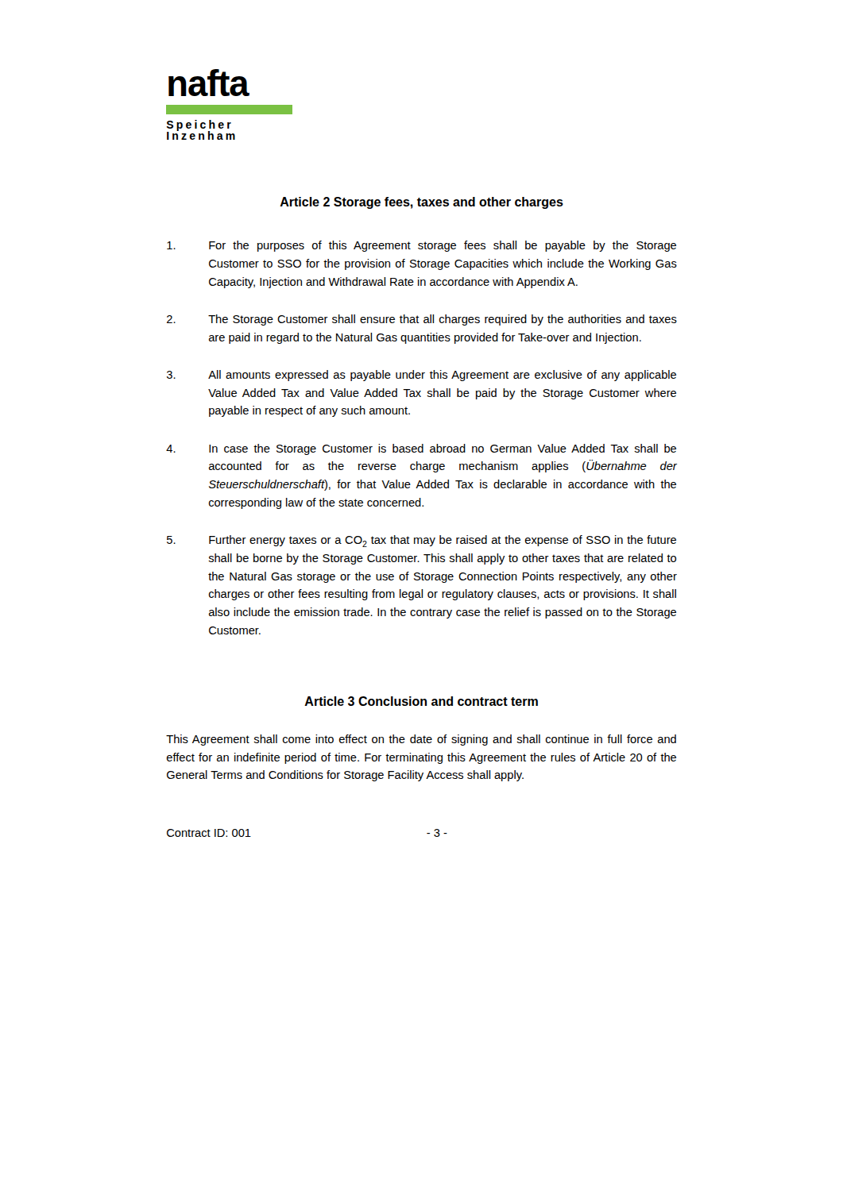nafta
Speicher
Inzenham
Article 2 Storage fees, taxes and other charges
1. For the purposes of this Agreement storage fees shall be payable by the Storage Customer to SSO for the provision of Storage Capacities which include the Working Gas Capacity, Injection and Withdrawal Rate in accordance with Appendix A.
2. The Storage Customer shall ensure that all charges required by the authorities and taxes are paid in regard to the Natural Gas quantities provided for Take-over and Injection.
3. All amounts expressed as payable under this Agreement are exclusive of any applicable Value Added Tax and Value Added Tax shall be paid by the Storage Customer where payable in respect of any such amount.
4. In case the Storage Customer is based abroad no German Value Added Tax shall be accounted for as the reverse charge mechanism applies (Übernahme der Steuerschuldnerschaft), for that Value Added Tax is declarable in accordance with the corresponding law of the state concerned.
5. Further energy taxes or a CO2 tax that may be raised at the expense of SSO in the future shall be borne by the Storage Customer. This shall apply to other taxes that are related to the Natural Gas storage or the use of Storage Connection Points respectively, any other charges or other fees resulting from legal or regulatory clauses, acts or provisions. It shall also include the emission trade. In the contrary case the relief is passed on to the Storage Customer.
Article 3 Conclusion and contract term
This Agreement shall come into effect on the date of signing and shall continue in full force and effect for an indefinite period of time. For terminating this Agreement the rules of Article 20 of the General Terms and Conditions for Storage Facility Access shall apply.
Contract ID: 001 - 3 -